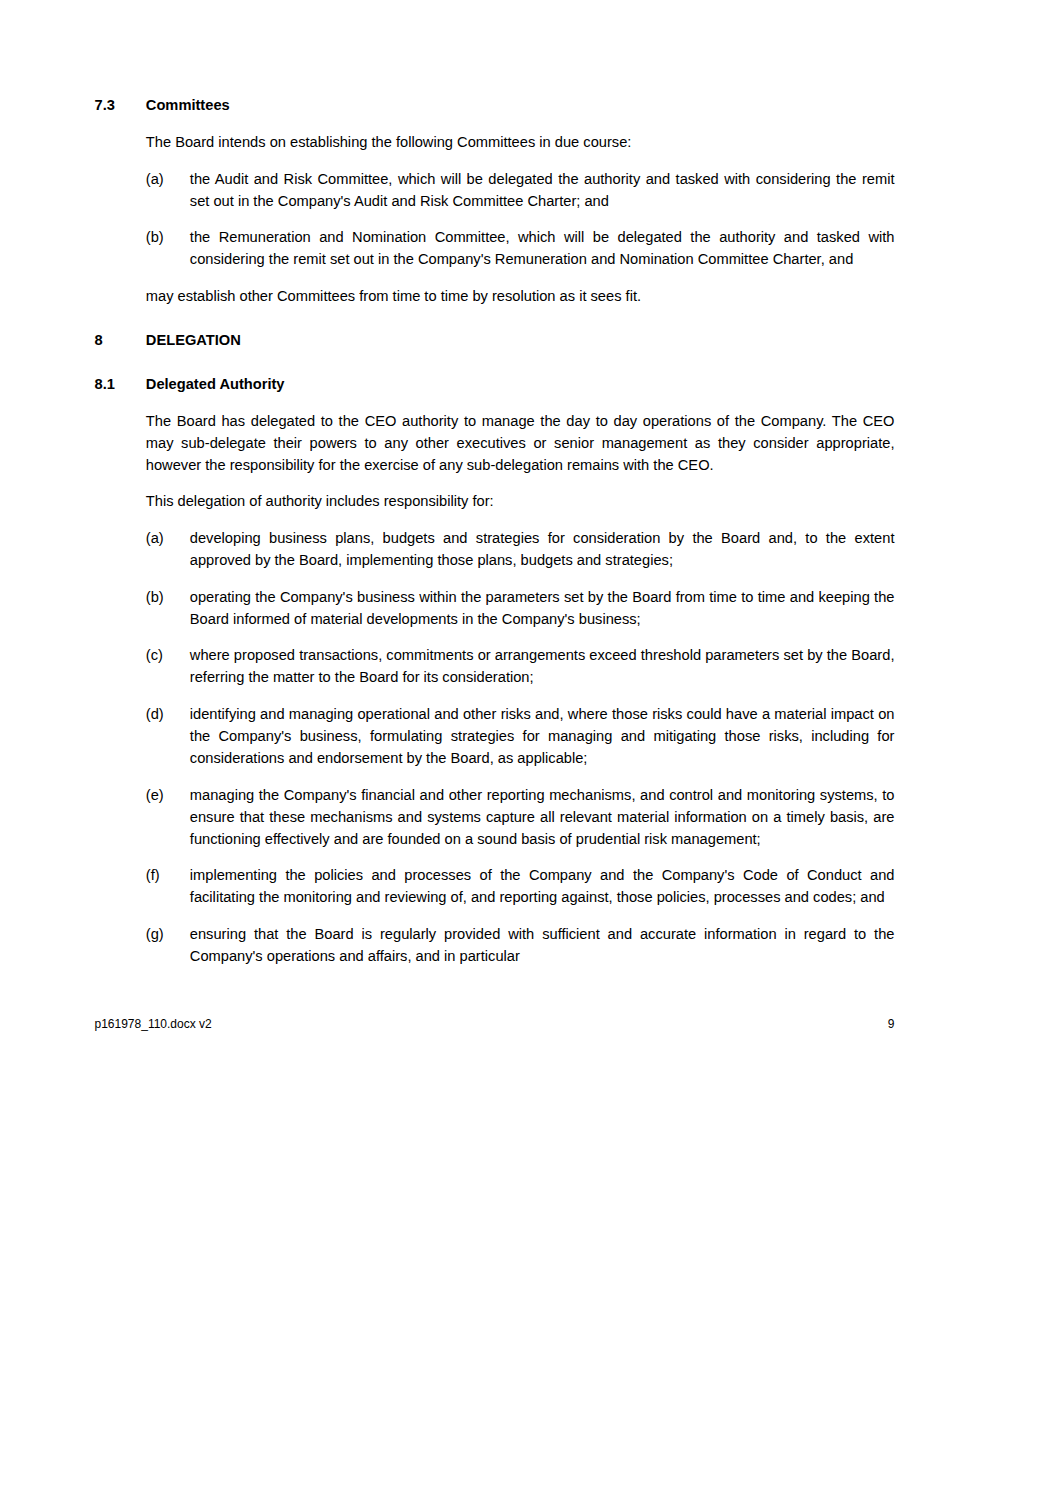7.3 Committees
The Board intends on establishing the following Committees in due course:
(a) the Audit and Risk Committee, which will be delegated the authority and tasked with considering the remit set out in the Company's Audit and Risk Committee Charter; and
(b) the Remuneration and Nomination Committee, which will be delegated the authority and tasked with considering the remit set out in the Company's Remuneration and Nomination Committee Charter, and
may establish other Committees from time to time by resolution as it sees fit.
8 DELEGATION
8.1 Delegated Authority
The Board has delegated to the CEO authority to manage the day to day operations of the Company. The CEO may sub-delegate their powers to any other executives or senior management as they consider appropriate, however the responsibility for the exercise of any sub-delegation remains with the CEO.
This delegation of authority includes responsibility for:
(a) developing business plans, budgets and strategies for consideration by the Board and, to the extent approved by the Board, implementing those plans, budgets and strategies;
(b) operating the Company's business within the parameters set by the Board from time to time and keeping the Board informed of material developments in the Company's business;
(c) where proposed transactions, commitments or arrangements exceed threshold parameters set by the Board, referring the matter to the Board for its consideration;
(d) identifying and managing operational and other risks and, where those risks could have a material impact on the Company's business, formulating strategies for managing and mitigating those risks, including for considerations and endorsement by the Board, as applicable;
(e) managing the Company's financial and other reporting mechanisms, and control and monitoring systems, to ensure that these mechanisms and systems capture all relevant material information on a timely basis, are functioning effectively and are founded on a sound basis of prudential risk management;
(f) implementing the policies and processes of the Company and the Company's Code of Conduct and facilitating the monitoring and reviewing of, and reporting against, those policies, processes and codes; and
(g) ensuring that the Board is regularly provided with sufficient and accurate information in regard to the Company's operations and affairs, and in particular
p161978_110.docx v2 9